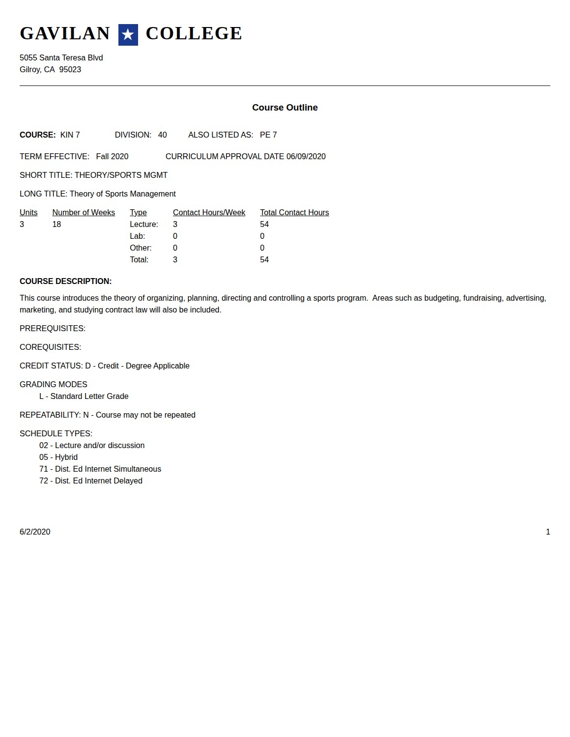GAVILAN ★ COLLEGE
5055 Santa Teresa Blvd
Gilroy, CA 95023
Course Outline
COURSE: KIN 7 DIVISION: 40 ALSO LISTED AS: PE 7
TERM EFFECTIVE: Fall 2020 CURRICULUM APPROVAL DATE 06/09/2020
SHORT TITLE: THEORY/SPORTS MGMT
LONG TITLE: Theory of Sports Management
| Units | Number of Weeks | Type | Contact Hours/Week | Total Contact Hours |
| --- | --- | --- | --- | --- |
| 3 | 18 | Lecture: | 3 | 54 |
| | | Lab: | 0 | 0 |
| | | Other: | 0 | 0 |
| | | Total: | 3 | 54 |
COURSE DESCRIPTION:
This course introduces the theory of organizing, planning, directing and controlling a sports program. Areas such as budgeting, fundraising, advertising, marketing, and studying contract law will also be included.
PREREQUISITES:
COREQUISITES:
CREDIT STATUS: D - Credit - Degree Applicable
GRADING MODES
L - Standard Letter Grade
REPEATABILITY: N - Course may not be repeated
SCHEDULE TYPES:
02 - Lecture and/or discussion
05 - Hybrid
71 - Dist. Ed Internet Simultaneous
72 - Dist. Ed Internet Delayed
6/2/2020 1